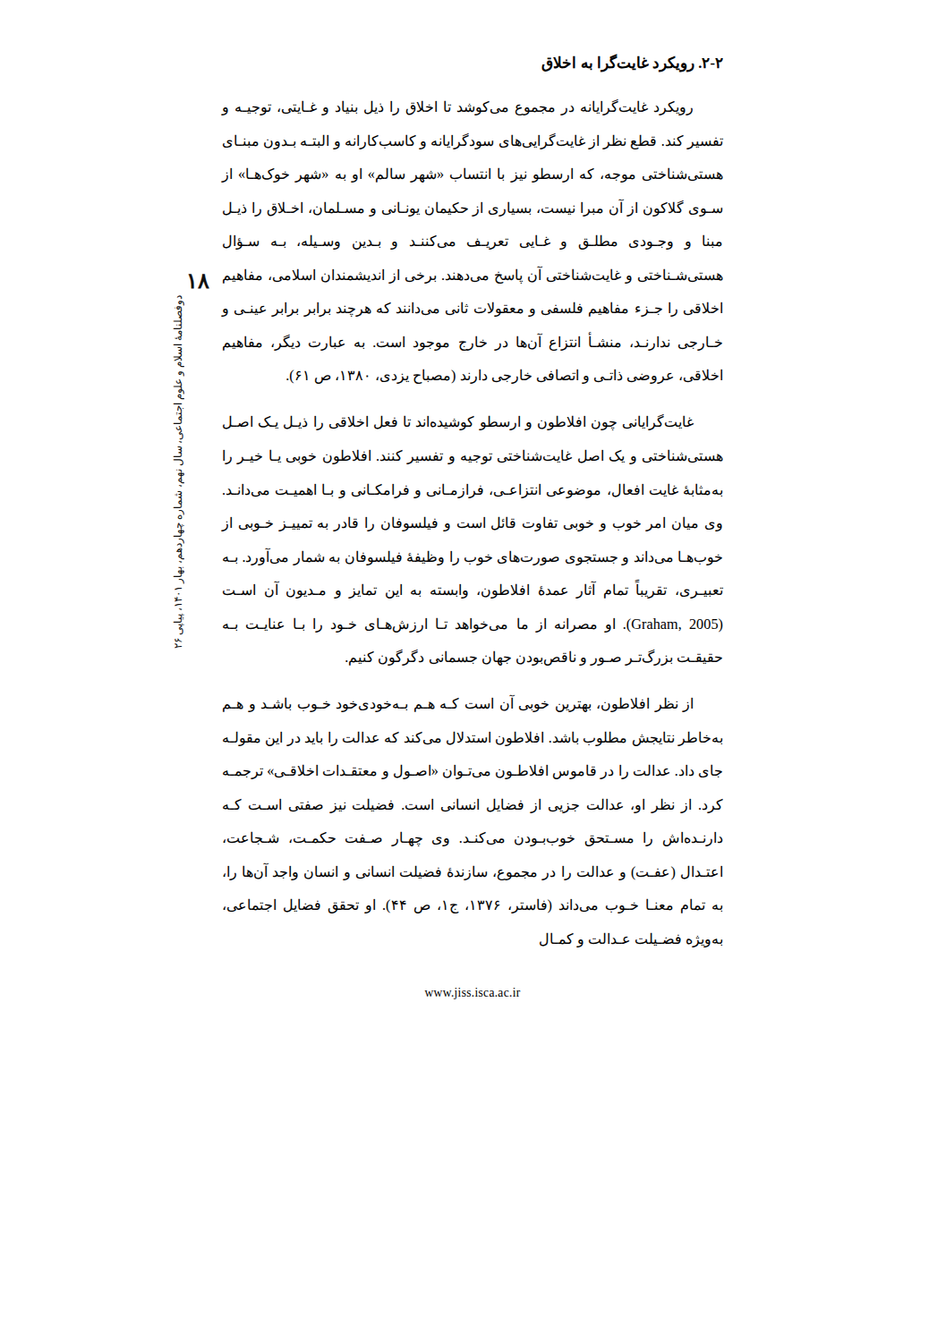۱۸
دوفصلنامهٔ اسلام و علوم اجتماعی، سال نهم، شماره چهاردهم، بهار ۱۴۰۱، پیاپی ۲۶
۲-۲. رویکرد غایت‌گرا به اخلاق
رویکرد غایت‌گرایانه در مجموع می‌کوشد تا اخلاق را ذیل بنیاد و غـایتی، توجیـه و تفسیر کند. قطع نظر از غایت‌گرایی‌های سودگرایانه و کاسب‌کارانه و البتـه بـدون مبنـای هستی‌شناختی موجه، که ارسطو نیز با انتساب «شهر سالم» او به «شهر خوک‌هـا» از سـوی گلاکون از آن مبرا نیست، بسیاری از حکیمان یونـانی و مسـلمان، اخـلاق را ذیـل مبنا و وجـودی مطلـق و غـایی تعریـف می‌کننـد و بـدین وسـیله، بـه سـؤال هستی‌شـناختی و غایت‌شناختی آن پاسخ می‌دهند. برخی از اندیشمندان اسلامی، مفاهیم اخلاقی را جـزء مفاهیم فلسفی و معقولات ثانی می‌دانند که هرچند برابر برابر عینـی و خـارجی ندارنـد، منشـأ انتزاع آن‌ها در خارج موجود است. به عبارت دیگر، مفاهیم اخلاقی، عروضی ذاتـی و اتصافی خارجی دارند (مصباح یزدی، ۱۳۸۰، ص ۶۱).
غایت‌گرایانی چون افلاطون و ارسطو کوشیده‌اند تا فعل اخلاقی را ذیـل یـک اصـل هستی‌شناختی و یک اصل غایت‌شناختی توجیه و تفسیر کنند. افلاطون خوبی یـا خیـر را به‌مثابهٔ غایت افعال، موضوعی انتزاعـی، فرازمـانی و فرامکـانی و بـا اهمیـت می‌دانـد. وی میان امر خوب و خوبی تفاوت قائل است و فیلسوفان را قادر به تمییـز خـوبی از خوب‌هـا می‌داند و جستجوی صورت‌های خوب را وظیفهٔ فیلسوفان به شمار می‌آورد. بـه تعبیـری، تقریباً تمام آثار عمدهٔ افلاطون، وابسته به این تمایز و مـدیون آن اسـت (Graham, 2005). او مصرانه از ما می‌خواهد تـا ارزش‌هـای خـود را بـا عنایـت بـه حقیقـت بزرگ‌تـر صـور و ناقص‌بودن جهان جسمانی دگرگون کنیم.
از نظر افلاطون، بهترین خوبی آن است کـه هـم بـه‌خودی‌خود خـوب باشـد و هـم به‌خاطر نتایجش مطلوب باشد. افلاطون استدلال می‌کند که عدالت را باید در این مقولـه جای داد. عدالت را در قاموس افلاطـون می‌تـوان «اصـول و معتقـدات اخلاقـی» ترجمـه کرد. از نظر او، عدالت جزیی از فضایل انسانی است. فضیلت نیز صفتی اسـت کـه دارنـده‌اش را مسـتحق خوب‌بـودن می‌کنـد. وی چهـار صـفت حکمـت، شـجاعت، اعتـدال (عفـت) و عدالت را در مجموع، سازندهٔ فضیلت انسانی و انسان واجد آن‌ها را، به تمام معنـا خـوب می‌داند (فاستر، ۱۳۷۶، ج۱، ص ۴۴). او تحقق فضایل اجتماعی، به‌ویژه فضـیلت عـدالت و کمـال
www.jiss.isca.ac.ir